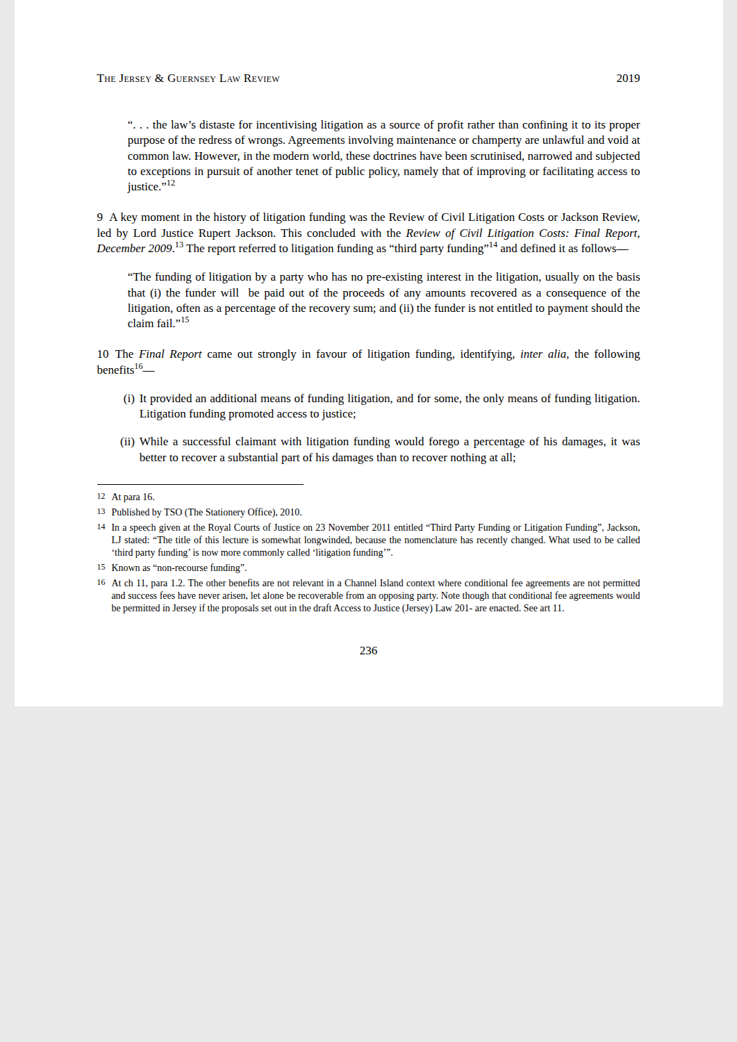The Jersey & Guernsey Law Review 2019
“. . . the law’s distaste for incentivising litigation as a source of profit rather than confining it to its proper purpose of the redress of wrongs. Agreements involving maintenance or champerty are unlawful and void at common law. However, in the modern world, these doctrines have been scrutinised, narrowed and subjected to exceptions in pursuit of another tenet of public policy, namely that of improving or facilitating access to justice.”12
9 A key moment in the history of litigation funding was the Review of Civil Litigation Costs or Jackson Review, led by Lord Justice Rupert Jackson. This concluded with the Review of Civil Litigation Costs: Final Report, December 2009.13 The report referred to litigation funding as “third party funding”14 and defined it as follows—
“The funding of litigation by a party who has no pre-existing interest in the litigation, usually on the basis that (i) the funder will be paid out of the proceeds of any amounts recovered as a consequence of the litigation, often as a percentage of the recovery sum; and (ii) the funder is not entitled to payment should the claim fail.”15
10 The Final Report came out strongly in favour of litigation funding, identifying, inter alia, the following benefits16—
(i) It provided an additional means of funding litigation, and for some, the only means of funding litigation. Litigation funding promoted access to justice;
(ii) While a successful claimant with litigation funding would forego a percentage of his damages, it was better to recover a substantial part of his damages than to recover nothing at all;
12 At para 16.
13 Published by TSO (The Stationery Office), 2010.
14 In a speech given at the Royal Courts of Justice on 23 November 2011 entitled “Third Party Funding or Litigation Funding”, Jackson, LJ stated: “The title of this lecture is somewhat longwinded, because the nomenclature has recently changed. What used to be called ‘third party funding’ is now more commonly called ‘litigation funding’”.
15 Known as “non-recourse funding”.
16 At ch 11, para 1.2. The other benefits are not relevant in a Channel Island context where conditional fee agreements are not permitted and success fees have never arisen, let alone be recoverable from an opposing party. Note though that conditional fee agreements would be permitted in Jersey if the proposals set out in the draft Access to Justice (Jersey) Law 201- are enacted. See art 11.
236